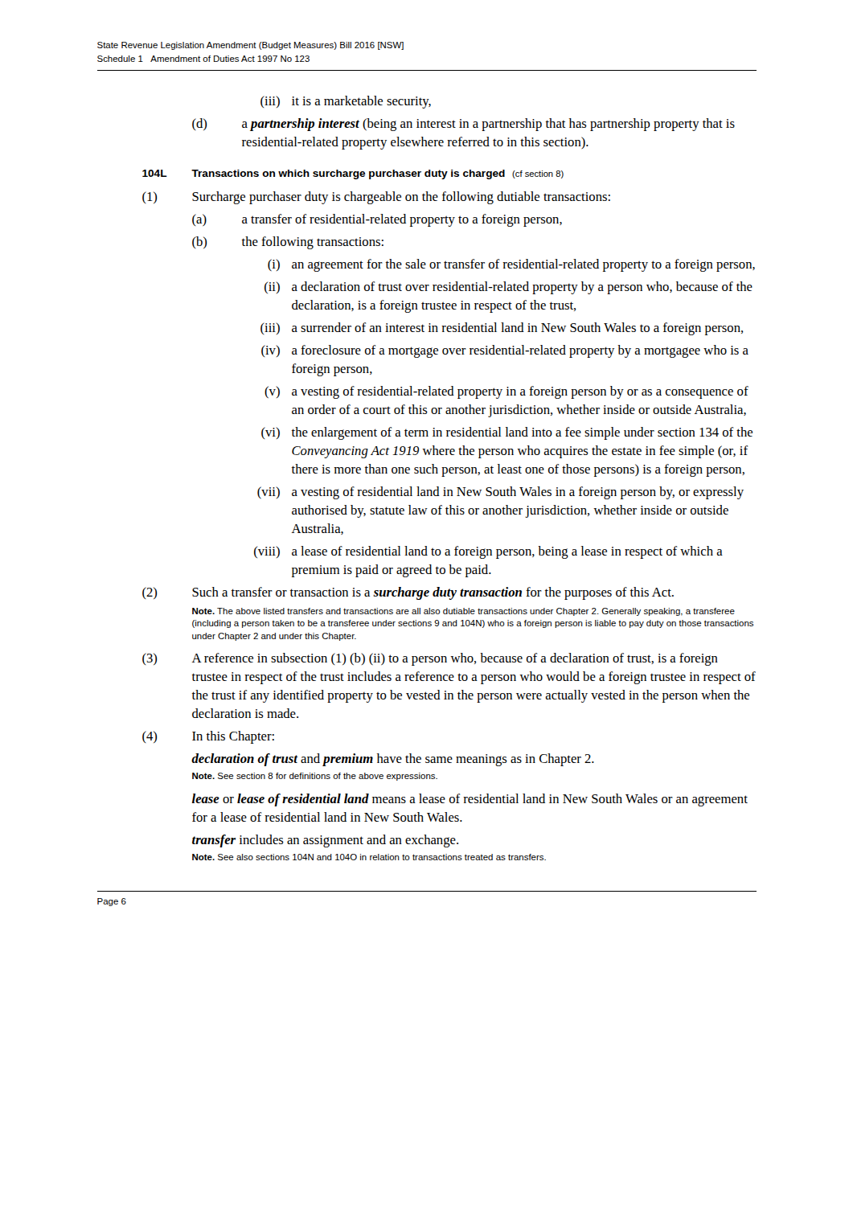State Revenue Legislation Amendment (Budget Measures) Bill 2016 [NSW] Schedule 1 Amendment of Duties Act 1997 No 123
(iii) it is a marketable security,
(d) a partnership interest (being an interest in a partnership that has partnership property that is residential-related property elsewhere referred to in this section).
104L Transactions on which surcharge purchaser duty is charged (cf section 8)
(1) Surcharge purchaser duty is chargeable on the following dutiable transactions:
(a) a transfer of residential-related property to a foreign person,
(b) the following transactions:
(i) an agreement for the sale or transfer of residential-related property to a foreign person,
(ii) a declaration of trust over residential-related property by a person who, because of the declaration, is a foreign trustee in respect of the trust,
(iii) a surrender of an interest in residential land in New South Wales to a foreign person,
(iv) a foreclosure of a mortgage over residential-related property by a mortgagee who is a foreign person,
(v) a vesting of residential-related property in a foreign person by or as a consequence of an order of a court of this or another jurisdiction, whether inside or outside Australia,
(vi) the enlargement of a term in residential land into a fee simple under section 134 of the Conveyancing Act 1919 where the person who acquires the estate in fee simple (or, if there is more than one such person, at least one of those persons) is a foreign person,
(vii) a vesting of residential land in New South Wales in a foreign person by, or expressly authorised by, statute law of this or another jurisdiction, whether inside or outside Australia,
(viii) a lease of residential land to a foreign person, being a lease in respect of which a premium is paid or agreed to be paid.
(2) Such a transfer or transaction is a surcharge duty transaction for the purposes of this Act.
Note. The above listed transfers and transactions are all also dutiable transactions under Chapter 2. Generally speaking, a transferee (including a person taken to be a transferee under sections 9 and 104N) who is a foreign person is liable to pay duty on those transactions under Chapter 2 and under this Chapter.
(3) A reference in subsection (1) (b) (ii) to a person who, because of a declaration of trust, is a foreign trustee in respect of the trust includes a reference to a person who would be a foreign trustee in respect of the trust if any identified property to be vested in the person were actually vested in the person when the declaration is made.
(4) In this Chapter:
declaration of trust and premium have the same meanings as in Chapter 2.
Note. See section 8 for definitions of the above expressions.
lease or lease of residential land means a lease of residential land in New South Wales or an agreement for a lease of residential land in New South Wales.
transfer includes an assignment and an exchange.
Note. See also sections 104N and 104O in relation to transactions treated as transfers.
Page 6